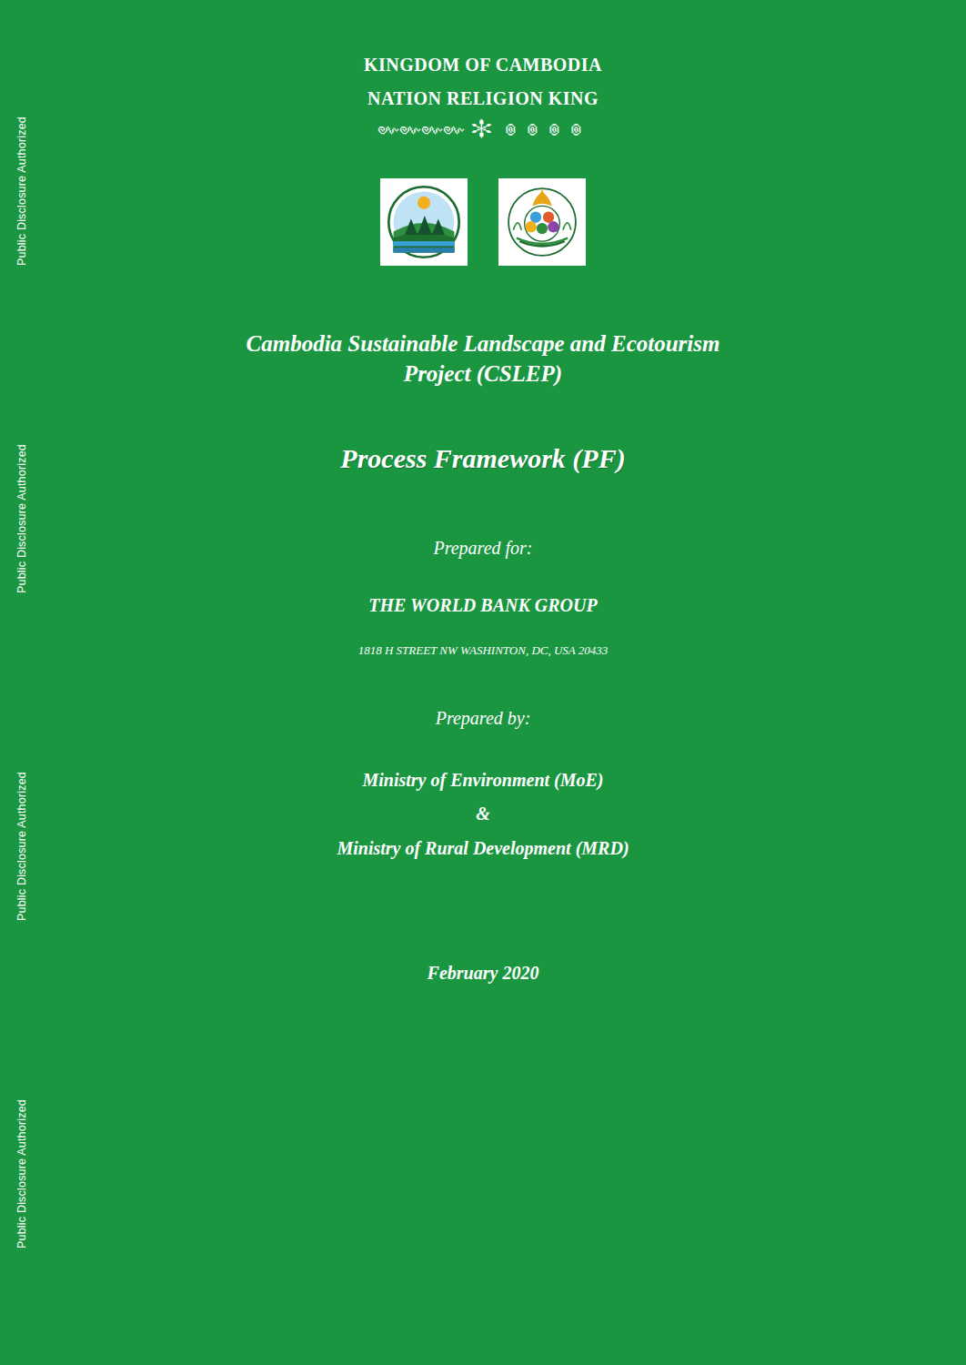Public Disclosure Authorized Public Disclosure Authorized Public Disclosure Authorized Public Disclosure Authorized
KINGDOM OF CAMBODIA
NATION RELIGION KING
៚៚៚៚ ✻ ៙៙៙៙
Cambodia Sustainable Landscape and Ecotourism Project (CSLEP)
Process Framework (PF)
Prepared for:
THE WORLD BANK GROUP
1818 H STREET NW WASHINTON, DC, USA 20433
Prepared by:
Ministry of Environment (MoE)
&
Ministry of Rural Development (MRD)
February 2020